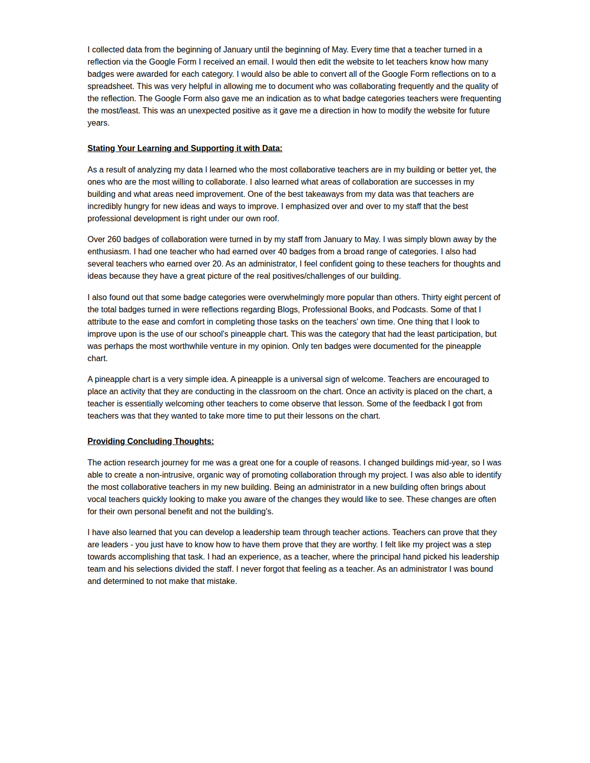I collected data from the beginning of January until the beginning of May. Every time that a teacher turned in a reflection via the Google Form I received an email. I would then edit the website to let teachers know how many badges were awarded for each category. I would also be able to convert all of the Google Form reflections on to a spreadsheet. This was very helpful in allowing me to document who was collaborating frequently and the quality of the reflection. The Google Form also gave me an indication as to what badge categories teachers were frequenting the most/least. This was an unexpected positive as it gave me a direction in how to modify the website for future years.
Stating Your Learning and Supporting it with Data:
As a result of analyzing my data I learned who the most collaborative teachers are in my building or better yet, the ones who are the most willing to collaborate. I also learned what areas of collaboration are successes in my building and what areas need improvement. One of the best takeaways from my data was that teachers are incredibly hungry for new ideas and ways to improve. I emphasized over and over to my staff that the best professional development is right under our own roof.
Over 260 badges of collaboration were turned in by my staff from January to May. I was simply blown away by the enthusiasm. I had one teacher who had earned over 40 badges from a broad range of categories. I also had several teachers who earned over 20. As an administrator, I feel confident going to these teachers for thoughts and ideas because they have a great picture of the real positives/challenges of our building.
I also found out that some badge categories were overwhelmingly more popular than others. Thirty eight percent of the total badges turned in were reflections regarding Blogs, Professional Books, and Podcasts. Some of that I attribute to the ease and comfort in completing those tasks on the teachers' own time. One thing that I look to improve upon is the use of our school's pineapple chart. This was the category that had the least participation, but was perhaps the most worthwhile venture in my opinion. Only ten badges were documented for the pineapple chart.
A pineapple chart is a very simple idea. A pineapple is a universal sign of welcome. Teachers are encouraged to place an activity that they are conducting in the classroom on the chart. Once an activity is placed on the chart, a teacher is essentially welcoming other teachers to come observe that lesson. Some of the feedback I got from teachers was that they wanted to take more time to put their lessons on the chart.
Providing Concluding Thoughts:
The action research journey for me was a great one for a couple of reasons. I changed buildings mid-year, so I was able to create a non-intrusive, organic way of promoting collaboration through my project. I was also able to identify the most collaborative teachers in my new building. Being an administrator in a new building often brings about vocal teachers quickly looking to make you aware of the changes they would like to see. These changes are often for their own personal benefit and not the building's.
I have also learned that you can develop a leadership team through teacher actions. Teachers can prove that they are leaders - you just have to know how to have them prove that they are worthy. I felt like my project was a step towards accomplishing that task. I had an experience, as a teacher, where the principal hand picked his leadership team and his selections divided the staff. I never forgot that feeling as a teacher. As an administrator I was bound and determined to not make that mistake.